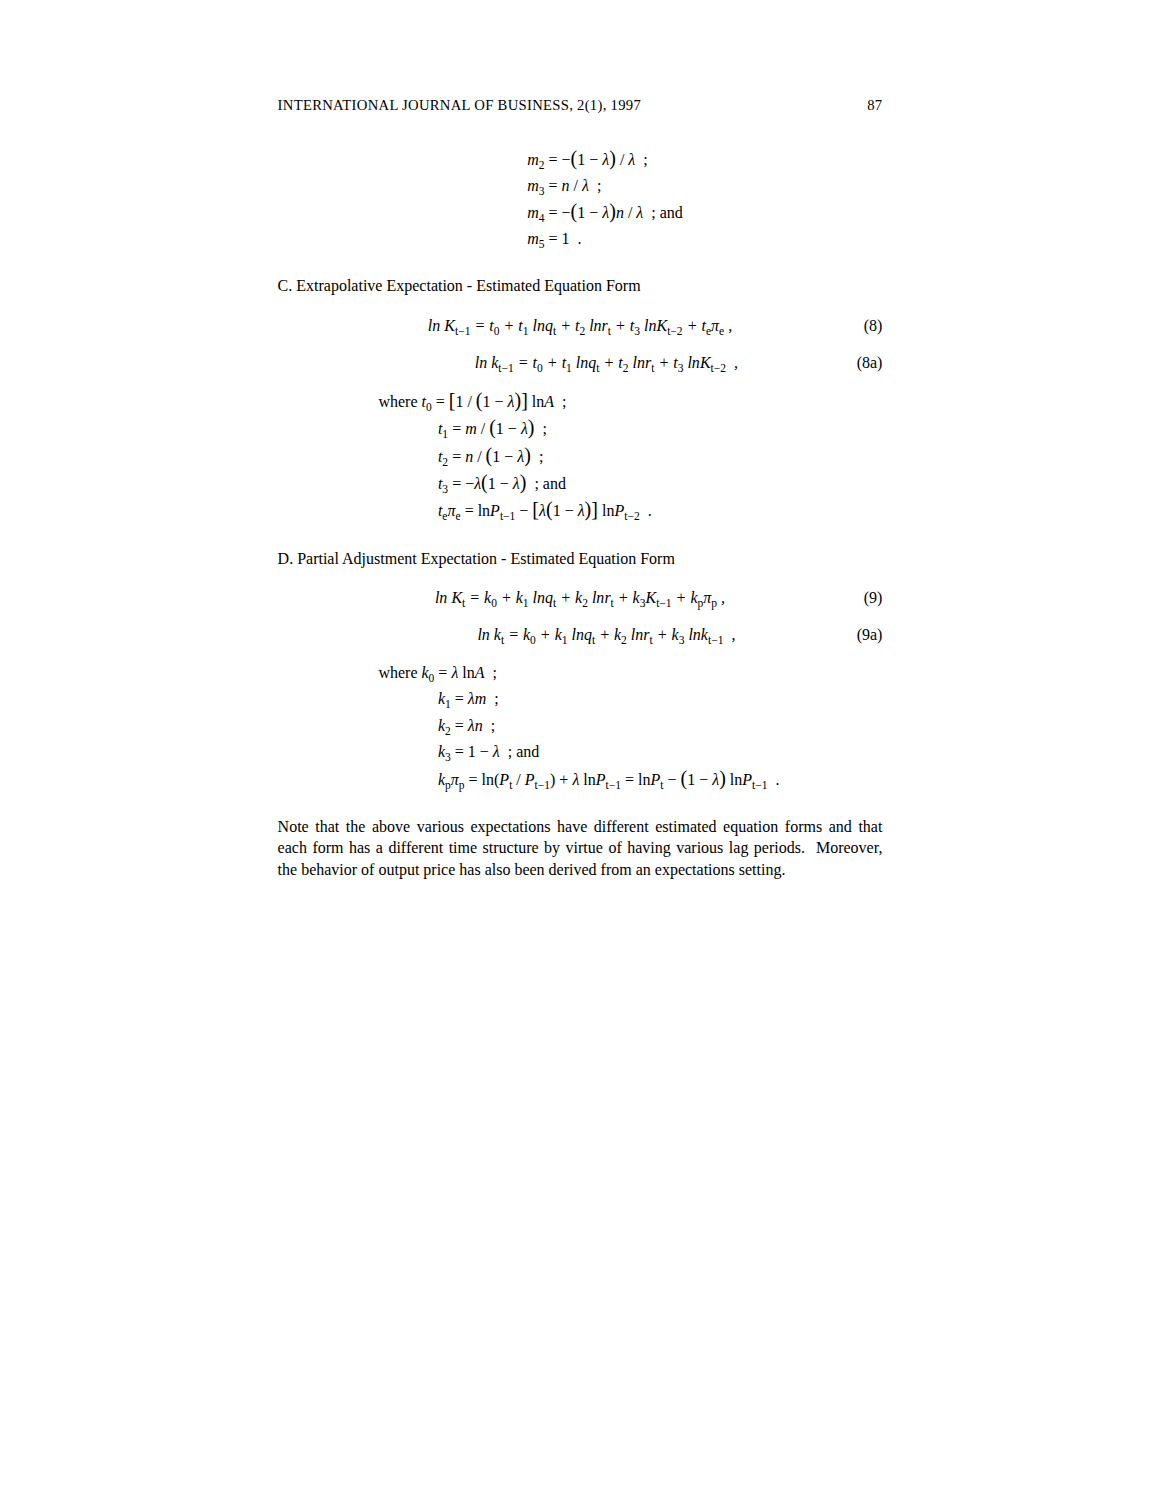International Journal of Business, 2(1), 1997 87
m2 = −(1 − λ) / λ ;
m3 = n / λ ;
m4 = −(1 − λ) n / λ ; and
m5 = 1 .
C. Extrapolative Expectation - Estimated Equation Form
ln Kt−1 = t0 + t1 lnqt + t2 lnrt + t3 lnKt−2 + teπe , (8)
ln kt−1 = t0 + t1 lnqt + t2 lnrt + t3 lnKt−2 , (8a)
where t0 = [1 / (1 − λ)] lnA ;
t1 = m / (1 − λ) ;
t2 = n / (1 − λ) ;
t3 = −λ(1 − λ) ; and
teπe = lnPt−1 − [λ(1 − λ)] lnPt−2 .
D. Partial Adjustment Expectation - Estimated Equation Form
ln Kt = k0 + k1 lnqt + k2 lnrt + k3Kt−1 + kpπp , (9)
ln kt = k0 + k1 lnqt + k2 lnrt + k3 lnkt−1 , (9a)
where k0 = λ lnA ;
k1 = λm ;
k2 = λn ;
k3 = 1 − λ ; and
kpπp = ln(Pt / Pt−1) + λ lnPt−1 = lnPt − (1 − λ) lnPt−1 .
Note that the above various expectations have different estimated equation forms and that each form has a different time structure by virtue of having various lag periods. Moreover, the behavior of output price has also been derived from an expectations setting.